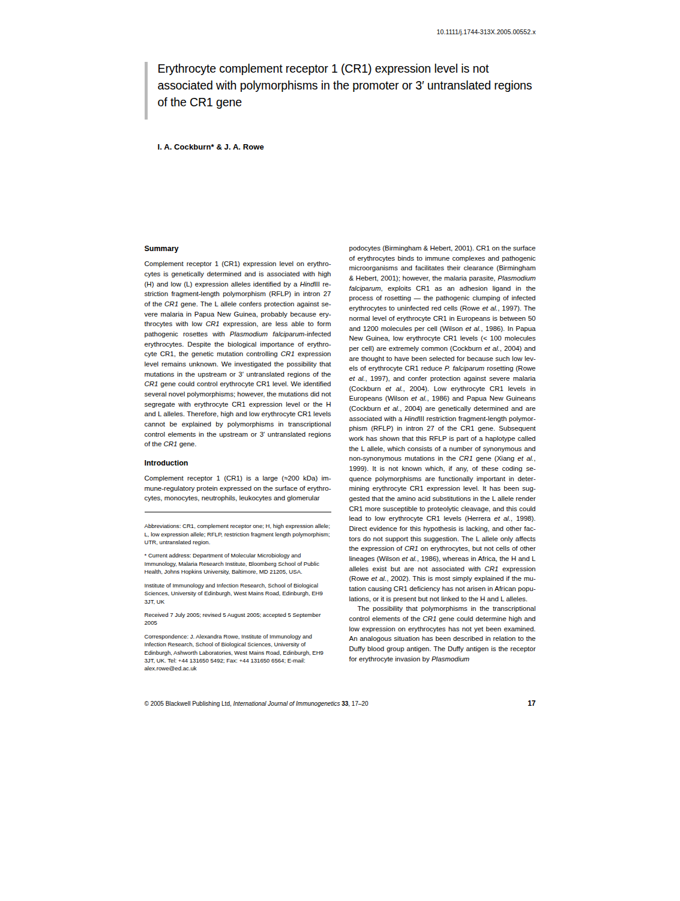10.1111/j.1744-313X.2005.00552.x
Erythrocyte complement receptor 1 (CR1) expression level is not associated with polymorphisms in the promoter or 3′ untranslated regions of the CR1 gene
I. A. Cockburn* & J. A. Rowe
Summary
Complement receptor 1 (CR1) expression level on erythrocytes is genetically determined and is associated with high (H) and low (L) expression alleles identified by a Hind III restriction fragment-length polymorphism (RFLP) in intron 27 of the CR1 gene. The L allele confers protection against severe malaria in Papua New Guinea, probably because erythrocytes with low CR1 expression, are less able to form pathogenic rosettes with Plasmodium falciparum-infected erythrocytes. Despite the biological importance of erythrocyte CR1, the genetic mutation controlling CR1 expression level remains unknown. We investigated the possibility that mutations in the upstream or 3′ untranslated regions of the CR1 gene could control erythrocyte CR1 level. We identified several novel polymorphisms; however, the mutations did not segregate with erythrocyte CR1 expression level or the H and L alleles. Therefore, high and low erythrocyte CR1 levels cannot be explained by polymorphisms in transcriptional control elements in the upstream or 3′ untranslated regions of the CR1 gene.
Introduction
Complement receptor 1 (CR1) is a large (≈200 kDa) immune-regulatory protein expressed on the surface of erythrocytes, monocytes, neutrophils, leukocytes and glomerular
Abbreviations: CR1, complement receptor one; H, high expression allele; L, low expression allele; RFLP, restriction fragment length polymorphism; UTR, untranslated region.
* Current address: Department of Molecular Microbiology and Immunology, Malaria Research Institute, Bloomberg School of Public Health, Johns Hopkins University, Baltimore, MD 21205, USA.
Institute of Immunology and Infection Research, School of Biological Sciences, University of Edinburgh, West Mains Road, Edinburgh, EH9 3JT, UK
Received 7 July 2005; revised 5 August 2005; accepted 5 September 2005
Correspondence: J. Alexandra Rowe, Institute of Immunology and Infection Research, School of Biological Sciences, University of Edinburgh, Ashworth Laboratories, West Mains Road, Edinburgh, EH9 3JT, UK. Tel: +44 131650 5492; Fax: +44 131650 6564; E-mail: alex.rowe@ed.ac.uk
podocytes (Birmingham & Hebert, 2001). CR1 on the surface of erythrocytes binds to immune complexes and pathogenic microorganisms and facilitates their clearance (Birmingham & Hebert, 2001); however, the malaria parasite, Plasmodium falciparum, exploits CR1 as an adhesion ligand in the process of rosetting — the pathogenic clumping of infected erythrocytes to uninfected red cells (Rowe et al., 1997). The normal level of erythrocyte CR1 in Europeans is between 50 and 1200 molecules per cell (Wilson et al., 1986). In Papua New Guinea, low erythrocyte CR1 levels (< 100 molecules per cell) are extremely common (Cockburn et al., 2004) and are thought to have been selected for because such low levels of erythrocyte CR1 reduce P. falciparum rosetting (Rowe et al., 1997), and confer protection against severe malaria (Cockburn et al., 2004). Low erythrocyte CR1 levels in Europeans (Wilson et al., 1986) and Papua New Guineans (Cockburn et al., 2004) are genetically determined and are associated with a Hind III restriction fragment-length polymorphism (RFLP) in intron 27 of the CR1 gene. Subsequent work has shown that this RFLP is part of a haplotype called the L allele, which consists of a number of synonymous and non-synonymous mutations in the CR1 gene (Xiang et al., 1999). It is not known which, if any, of these coding sequence polymorphisms are functionally important in determining erythrocyte CR1 expression level. It has been suggested that the amino acid substitutions in the L allele render CR1 more susceptible to proteolytic cleavage, and this could lead to low erythrocyte CR1 levels (Herrera et al., 1998). Direct evidence for this hypothesis is lacking, and other factors do not support this suggestion. The L allele only affects the expression of CR1 on erythrocytes, but not cells of other lineages (Wilson et al., 1986), whereas in Africa, the H and L alleles exist but are not associated with CR1 expression (Rowe et al., 2002). This is most simply explained if the mutation causing CR1 deficiency has not arisen in African populations, or it is present but not linked to the H and L alleles.
The possibility that polymorphisms in the transcriptional control elements of the CR1 gene could determine high and low expression on erythrocytes has not yet been examined. An analogous situation has been described in relation to the Duffy blood group antigen. The Duffy antigen is the receptor for erythrocyte invasion by Plasmodium
© 2005 Blackwell Publishing Ltd, International Journal of Immunogenetics 33, 17–20
17